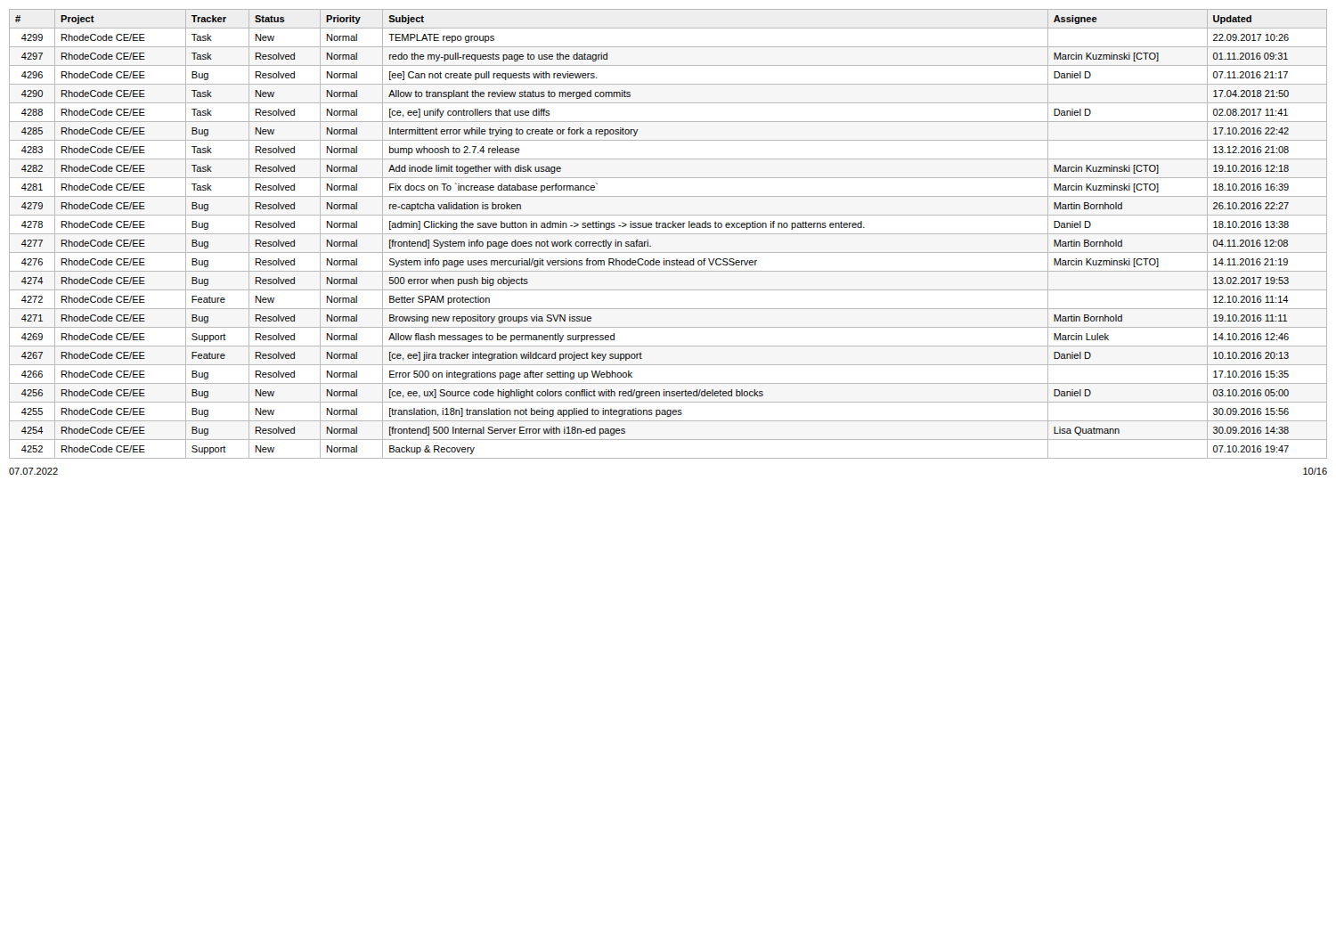| # | Project | Tracker | Status | Priority | Subject | Assignee | Updated |
| --- | --- | --- | --- | --- | --- | --- | --- |
| 4299 | RhodeCode CE/EE | Task | New | Normal | TEMPLATE repo groups | | 22.09.2017 10:26 |
| 4297 | RhodeCode CE/EE | Task | Resolved | Normal | redo the my-pull-requests page to use the datagrid | Marcin Kuzminski [CTO] | 01.11.2016 09:31 |
| 4296 | RhodeCode CE/EE | Bug | Resolved | Normal | [ee] Can not create pull requests with reviewers. | Daniel D | 07.11.2016 21:17 |
| 4290 | RhodeCode CE/EE | Task | New | Normal | Allow to transplant the review status to merged commits | | 17.04.2018 21:50 |
| 4288 | RhodeCode CE/EE | Task | Resolved | Normal | [ce, ee] unify controllers that use diffs | Daniel D | 02.08.2017 11:41 |
| 4285 | RhodeCode CE/EE | Bug | New | Normal | Intermittent error while trying to create or fork a repository | | 17.10.2016 22:42 |
| 4283 | RhodeCode CE/EE | Task | Resolved | Normal | bump whoosh to 2.7.4 release | | 13.12.2016 21:08 |
| 4282 | RhodeCode CE/EE | Task | Resolved | Normal | Add inode limit together with disk usage | Marcin Kuzminski [CTO] | 19.10.2016 12:18 |
| 4281 | RhodeCode CE/EE | Task | Resolved | Normal | Fix docs on To `increase database performance` | Marcin Kuzminski [CTO] | 18.10.2016 16:39 |
| 4279 | RhodeCode CE/EE | Bug | Resolved | Normal | re-captcha validation is broken | Martin Bornhold | 26.10.2016 22:27 |
| 4278 | RhodeCode CE/EE | Bug | Resolved | Normal | [admin] Clicking the save button in admin -> settings -> issue tracker leads to exception if no patterns entered. | Daniel D | 18.10.2016 13:38 |
| 4277 | RhodeCode CE/EE | Bug | Resolved | Normal | [frontend] System info page does not work correctly in safari. | Martin Bornhold | 04.11.2016 12:08 |
| 4276 | RhodeCode CE/EE | Bug | Resolved | Normal | System info page uses mercurial/git versions from RhodeCode instead of VCSServer | Marcin Kuzminski [CTO] | 14.11.2016 21:19 |
| 4274 | RhodeCode CE/EE | Bug | Resolved | Normal | 500 error when push big objects | | 13.02.2017 19:53 |
| 4272 | RhodeCode CE/EE | Feature | New | Normal | Better SPAM protection | | 12.10.2016 11:14 |
| 4271 | RhodeCode CE/EE | Bug | Resolved | Normal | Browsing new repository groups via SVN issue | Martin Bornhold | 19.10.2016 11:11 |
| 4269 | RhodeCode CE/EE | Support | Resolved | Normal | Allow flash messages to be permanently surpressed | Marcin Lulek | 14.10.2016 12:46 |
| 4267 | RhodeCode CE/EE | Feature | Resolved | Normal | [ce, ee] jira tracker integration wildcard project key support | Daniel D | 10.10.2016 20:13 |
| 4266 | RhodeCode CE/EE | Bug | Resolved | Normal | Error 500 on integrations page after setting up Webhook | | 17.10.2016 15:35 |
| 4256 | RhodeCode CE/EE | Bug | New | Normal | [ce, ee, ux] Source code highlight colors conflict with red/green inserted/deleted blocks | Daniel D | 03.10.2016 05:00 |
| 4255 | RhodeCode CE/EE | Bug | New | Normal | [translation, i18n] translation not being applied to integrations pages | | 30.09.2016 15:56 |
| 4254 | RhodeCode CE/EE | Bug | Resolved | Normal | [frontend] 500 Internal Server Error with i18n-ed pages | Lisa Quatmann | 30.09.2016 14:38 |
| 4252 | RhodeCode CE/EE | Support | New | Normal | Backup & Recovery | | 07.10.2016 19:47 |
07.07.2022 10/16